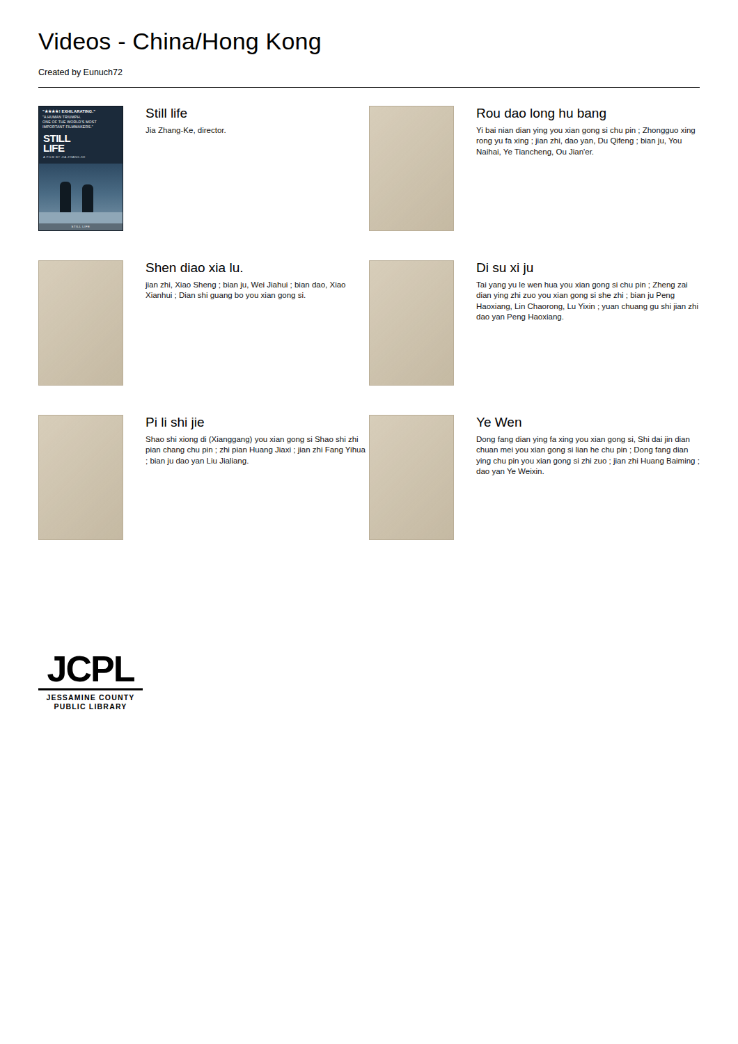Videos - China/Hong Kong
Created by Eunuch72
| "★★★★! EXHILARATING." "A HUMAN TRIUMPH. ONE OF THE WORLD'S MOST IMPORTANT FILMMAKERS." STILL LIFE A FILM BY JIA ZHANG-KE STILL LIFE Still life Jia Zhang-Ke, director. | Rou dao long hu bang Yi bai nian dian ying you xian gong si chu pin ; Zhongguo xing rong yu fa xing ; jian zhi, dao yan, Du Qifeng ; bian ju, You Naihai, Ye Tiancheng, Ou Jian'er. |
| Shen diao xia lu. jian zhi, Xiao Sheng ; bian ju, Wei Jiahui ; bian dao, Xiao Xianhui ; Dian shi guang bo you xian gong si. | Di su xi ju Tai yang yu le wen hua you xian gong si chu pin ; Zheng zai dian ying zhi zuo you xian gong si she zhi ; bian ju Peng Haoxiang, Lin Chaorong, Lu Yixin ; yuan chuang gu shi jian zhi dao yan Peng Haoxiang. |
| Pi li shi jie Shao shi xiong di (Xianggang) you xian gong si Shao shi zhi pian chang chu pin ; zhi pian Huang Jiaxi ; jian zhi Fang Yihua ; bian ju dao yan Liu Jialiang. | Ye Wen Dong fang dian ying fa xing you xian gong si, Shi dai jin dian chuan mei you xian gong si lian he chu pin ; Dong fang dian ying chu pin you xian gong si zhi zuo ; jian zhi Huang Baiming ; dao yan Ye Weixin. |
JCPL
JESSAMINE COUNTY
PUBLIC LIBRARY